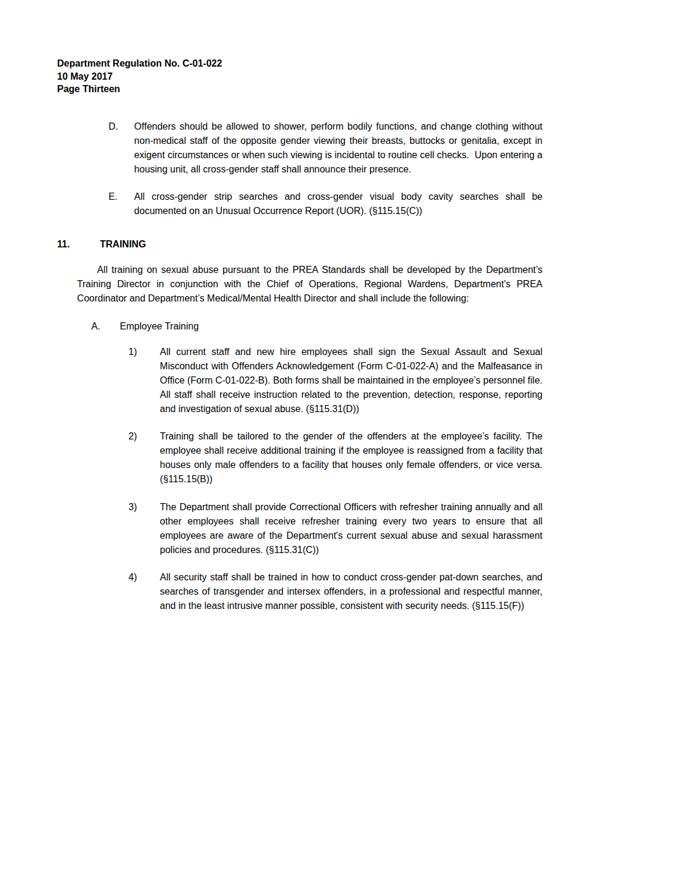Department Regulation No. C-01-022
10 May 2017
Page Thirteen
D.
Offenders should be allowed to shower, perform bodily functions, and change clothing without non-medical staff of the opposite gender viewing their breasts, buttocks or genitalia, except in exigent circumstances or when such viewing is incidental to routine cell checks. Upon entering a housing unit, all cross-gender staff shall announce their presence.
E.
All cross-gender strip searches and cross-gender visual body cavity searches shall be documented on an Unusual Occurrence Report (UOR). (§115.15(C))
11.
TRAINING
All training on sexual abuse pursuant to the PREA Standards shall be developed by the Department’s Training Director in conjunction with the Chief of Operations, Regional Wardens, Department's PREA Coordinator and Department’s Medical/Mental Health Director and shall include the following:
A.
Employee Training
1)
All current staff and new hire employees shall sign the Sexual Assault and Sexual Misconduct with Offenders Acknowledgement (Form C-01-022-A) and the Malfeasance in Office (Form C-01-022-B). Both forms shall be maintained in the employee’s personnel file. All staff shall receive instruction related to the prevention, detection, response, reporting and investigation of sexual abuse. (§115.31(D))
2)
Training shall be tailored to the gender of the offenders at the employee’s facility. The employee shall receive additional training if the employee is reassigned from a facility that houses only male offenders to a facility that houses only female offenders, or vice versa. (§115.15(B))
3)
The Department shall provide Correctional Officers with refresher training annually and all other employees shall receive refresher training every two years to ensure that all employees are aware of the Department's current sexual abuse and sexual harassment policies and procedures. (§115.31(C))
4)
All security staff shall be trained in how to conduct cross-gender pat-down searches, and searches of transgender and intersex offenders, in a professional and respectful manner, and in the least intrusive manner possible, consistent with security needs. (§115.15(F))